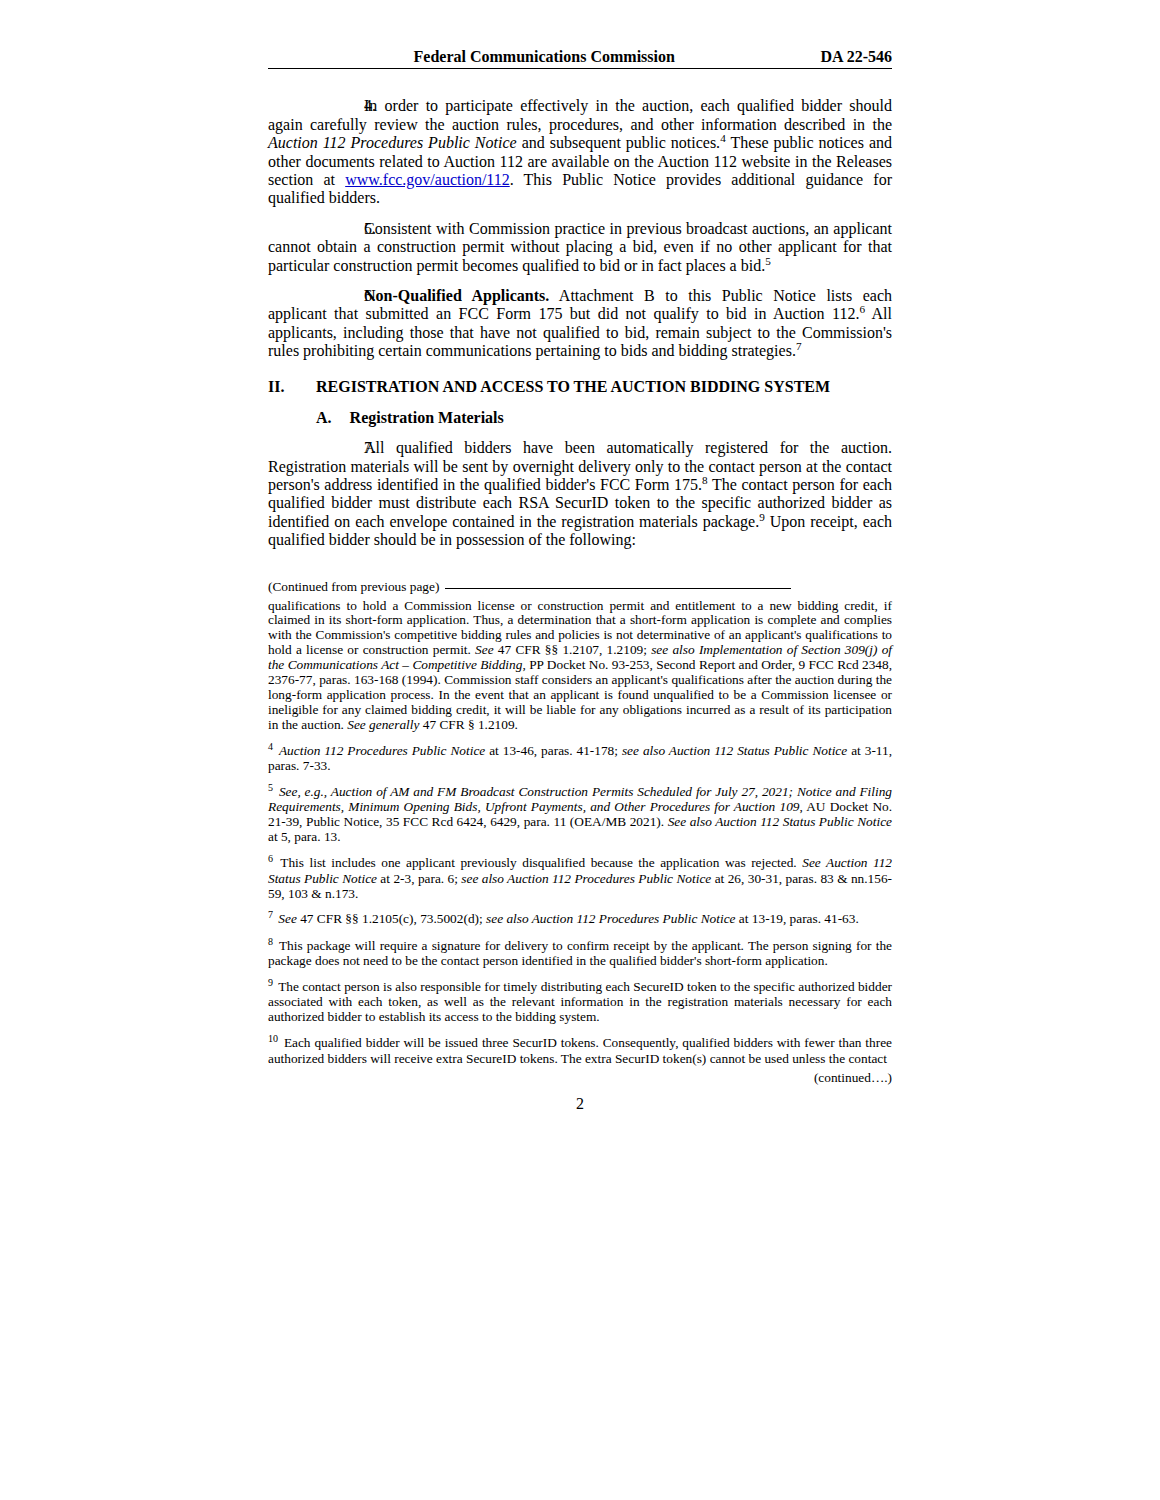Federal Communications Commission
DA 22-546
4. In order to participate effectively in the auction, each qualified bidder should again carefully review the auction rules, procedures, and other information described in the Auction 112 Procedures Public Notice and subsequent public notices.4 These public notices and other documents related to Auction 112 are available on the Auction 112 website in the Releases section at www.fcc.gov/auction/112. This Public Notice provides additional guidance for qualified bidders.
5. Consistent with Commission practice in previous broadcast auctions, an applicant cannot obtain a construction permit without placing a bid, even if no other applicant for that particular construction permit becomes qualified to bid or in fact places a bid.5
6. Non-Qualified Applicants. Attachment B to this Public Notice lists each applicant that submitted an FCC Form 175 but did not qualify to bid in Auction 112.6 All applicants, including those that have not qualified to bid, remain subject to the Commission's rules prohibiting certain communications pertaining to bids and bidding strategies.7
II. REGISTRATION AND ACCESS TO THE AUCTION BIDDING SYSTEM
A. Registration Materials
7. All qualified bidders have been automatically registered for the auction. Registration materials will be sent by overnight delivery only to the contact person at the contact person's address identified in the qualified bidder's FCC Form 175.8 The contact person for each qualified bidder must distribute each RSA SecurID token to the specific authorized bidder as identified on each envelope contained in the registration materials package.9 Upon receipt, each qualified bidder should be in possession of the following:
(Continued from previous page)
qualifications to hold a Commission license or construction permit and entitlement to a new bidding credit, if claimed in its short-form application. Thus, a determination that a short-form application is complete and complies with the Commission's competitive bidding rules and policies is not determinative of an applicant's qualifications to hold a license or construction permit. See 47 CFR §§ 1.2107, 1.2109; see also Implementation of Section 309(j) of the Communications Act – Competitive Bidding, PP Docket No. 93-253, Second Report and Order, 9 FCC Rcd 2348, 2376-77, paras. 163-168 (1994). Commission staff considers an applicant's qualifications after the auction during the long-form application process. In the event that an applicant is found unqualified to be a Commission licensee or ineligible for any claimed bidding credit, it will be liable for any obligations incurred as a result of its participation in the auction. See generally 47 CFR § 1.2109.
4 Auction 112 Procedures Public Notice at 13-46, paras. 41-178; see also Auction 112 Status Public Notice at 3-11, paras. 7-33.
5 See, e.g., Auction of AM and FM Broadcast Construction Permits Scheduled for July 27, 2021; Notice and Filing Requirements, Minimum Opening Bids, Upfront Payments, and Other Procedures for Auction 109, AU Docket No. 21-39, Public Notice, 35 FCC Rcd 6424, 6429, para. 11 (OEA/MB 2021). See also Auction 112 Status Public Notice at 5, para. 13.
6 This list includes one applicant previously disqualified because the application was rejected. See Auction 112 Status Public Notice at 2-3, para. 6; see also Auction 112 Procedures Public Notice at 26, 30-31, paras. 83 & nn.156-59, 103 & n.173.
7 See 47 CFR §§ 1.2105(c), 73.5002(d); see also Auction 112 Procedures Public Notice at 13-19, paras. 41-63.
8 This package will require a signature for delivery to confirm receipt by the applicant. The person signing for the package does not need to be the contact person identified in the qualified bidder's short-form application.
9 The contact person is also responsible for timely distributing each SecureID token to the specific authorized bidder associated with each token, as well as the relevant information in the registration materials necessary for each authorized bidder to establish its access to the bidding system.
10 Each qualified bidder will be issued three SecurID tokens. Consequently, qualified bidders with fewer than three authorized bidders will receive extra SecureID tokens. The extra SecurID token(s) cannot be used unless the contact
(continued….)
2